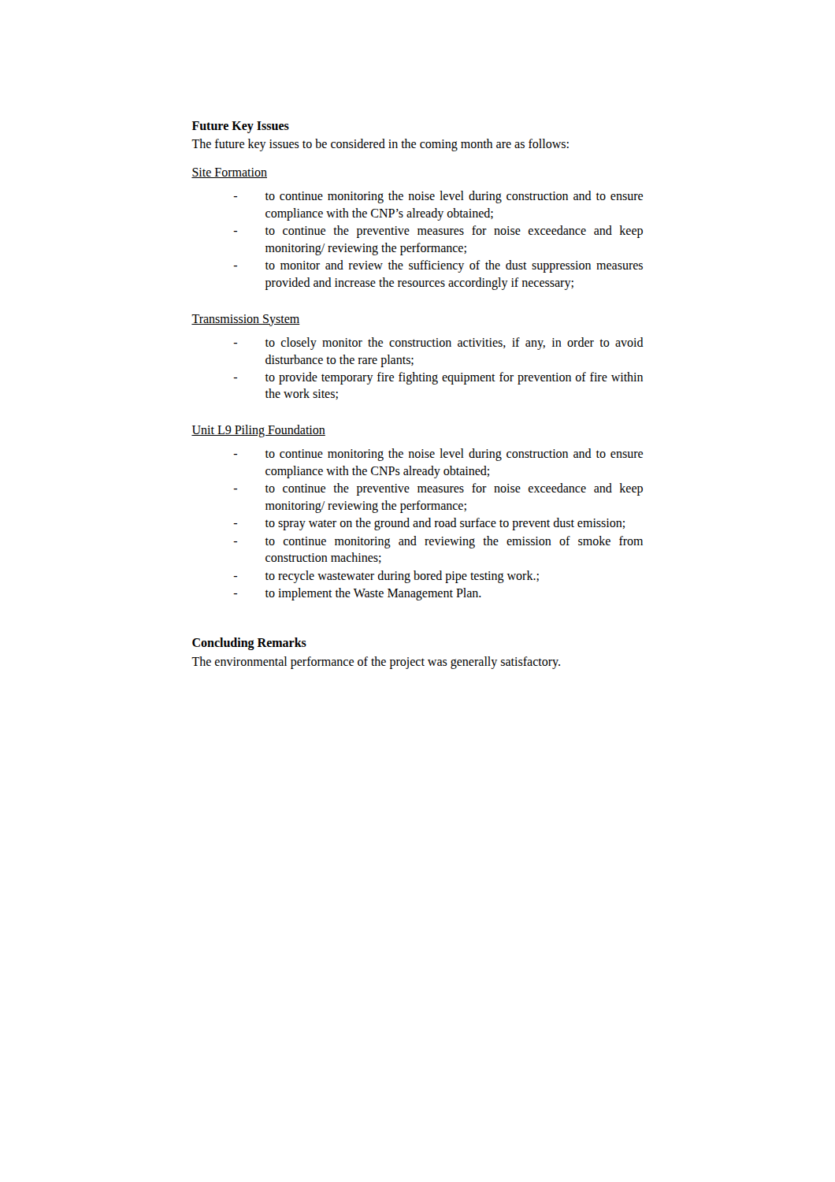Future Key Issues
The future key issues to be considered in the coming month are as follows:
Site Formation
to continue monitoring the noise level during construction and to ensure compliance with the CNP’s already obtained;
to continue the preventive measures for noise exceedance and keep monitoring/ reviewing the performance;
to monitor and review the sufficiency of the dust suppression measures provided and increase the resources accordingly if necessary;
Transmission System
to closely monitor the construction activities, if any, in order to avoid disturbance to the rare plants;
to provide temporary fire fighting equipment for prevention of fire within the work sites;
Unit L9 Piling Foundation
to continue monitoring the noise level during construction and to ensure compliance with the CNPs already obtained;
to continue the preventive measures for noise exceedance and keep monitoring/ reviewing the performance;
to spray water on the ground and road surface to prevent dust emission;
to continue monitoring and reviewing the emission of smoke from construction machines;
to recycle wastewater during bored pipe testing work.;
to implement the Waste Management Plan.
Concluding Remarks
The environmental performance of the project was generally satisfactory.